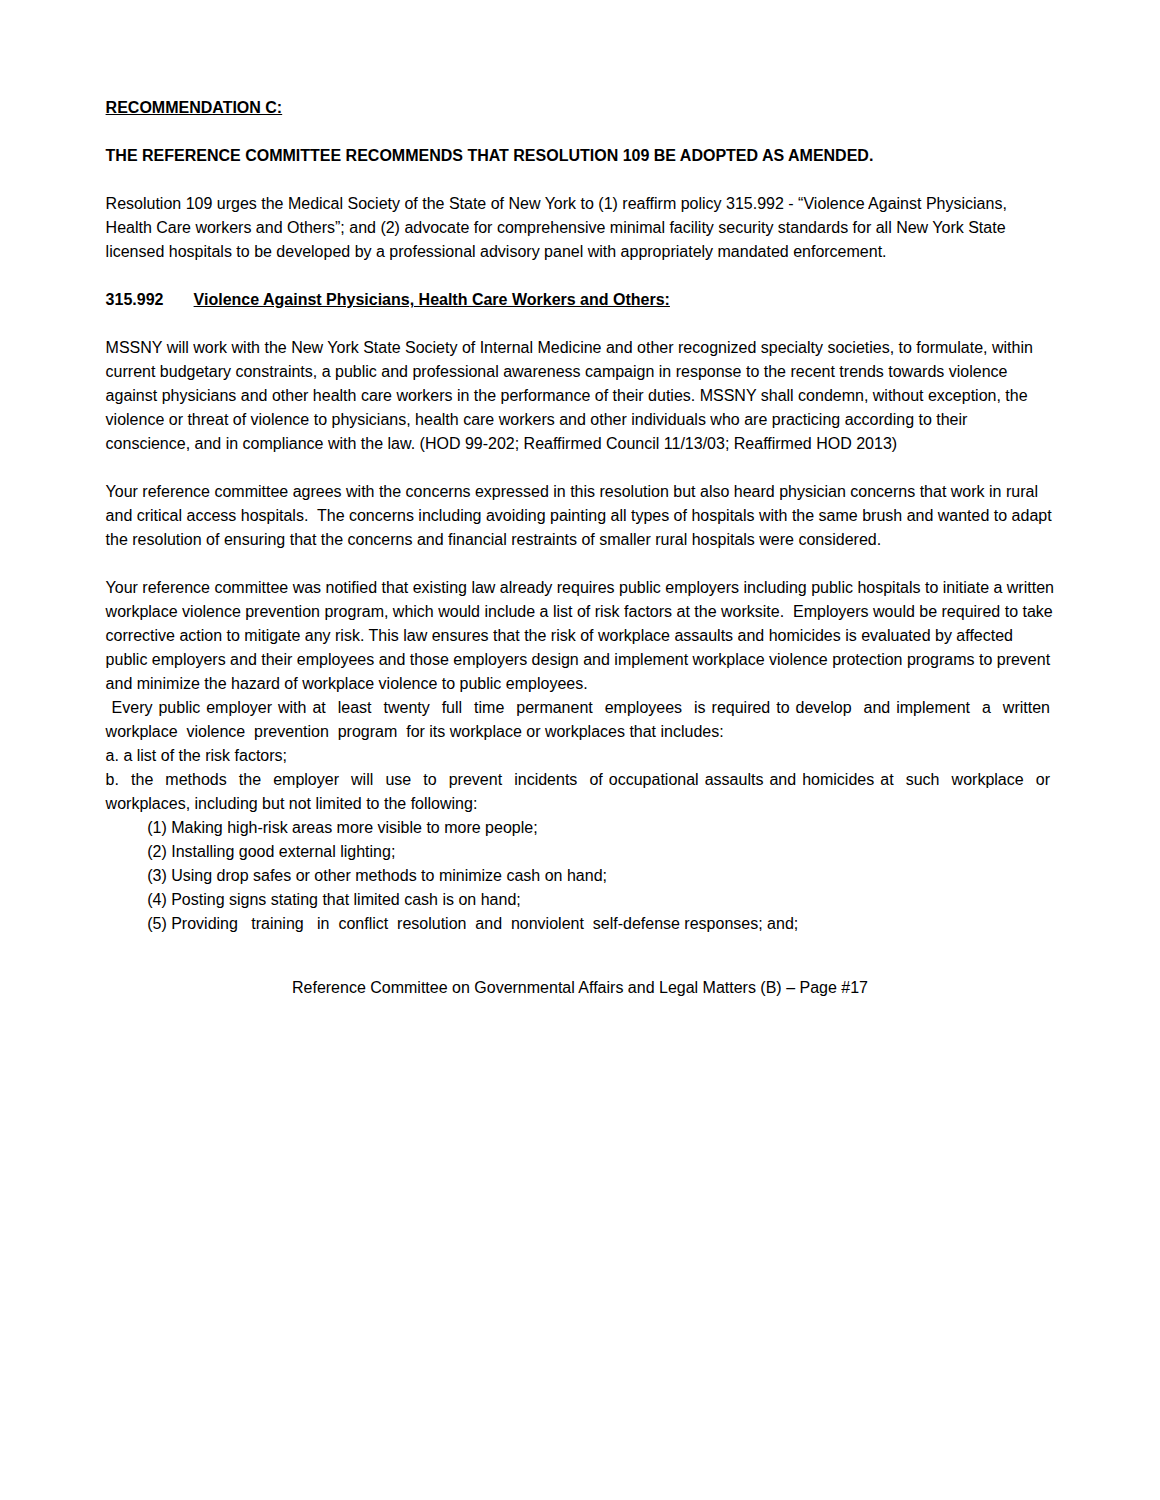RECOMMENDATION C:
THE REFERENCE COMMITTEE RECOMMENDS THAT RESOLUTION 109 BE ADOPTED AS AMENDED.
Resolution 109 urges the Medical Society of the State of New York to (1) reaffirm policy 315.992 - “Violence Against Physicians, Health Care workers and Others”; and (2) advocate for comprehensive minimal facility security standards for all New York State licensed hospitals to be developed by a professional advisory panel with appropriately mandated enforcement.
315.992 Violence Against Physicians, Health Care Workers and Others:
MSSNY will work with the New York State Society of Internal Medicine and other recognized specialty societies, to formulate, within current budgetary constraints, a public and professional awareness campaign in response to the recent trends towards violence against physicians and other health care workers in the performance of their duties. MSSNY shall condemn, without exception, the violence or threat of violence to physicians, health care workers and other individuals who are practicing according to their conscience, and in compliance with the law. (HOD 99-202; Reaffirmed Council 11/13/03; Reaffirmed HOD 2013)
Your reference committee agrees with the concerns expressed in this resolution but also heard physician concerns that work in rural and critical access hospitals. The concerns including avoiding painting all types of hospitals with the same brush and wanted to adapt the resolution of ensuring that the concerns and financial restraints of smaller rural hospitals were considered.
Your reference committee was notified that existing law already requires public employers including public hospitals to initiate a written workplace violence prevention program, which would include a list of risk factors at the worksite. Employers would be required to take corrective action to mitigate any risk. This law ensures that the risk of workplace assaults and homicides is evaluated by affected public employers and their employees and those employers design and implement workplace violence protection programs to prevent and minimize the hazard of workplace violence to public employees.
Every public employer with at least twenty full time permanent employees is required to develop and implement a written workplace violence prevention program for its workplace or workplaces that includes:
a. a list of the risk factors;
b. the methods the employer will use to prevent incidents of occupational assaults and homicides at such workplace or workplaces, including but not limited to the following:
(1) Making high-risk areas more visible to more people;
(2) Installing good external lighting;
(3) Using drop safes or other methods to minimize cash on hand;
(4) Posting signs stating that limited cash is on hand;
(5) Providing training in conflict resolution and nonviolent self-defense responses; and;
Reference Committee on Governmental Affairs and Legal Matters (B) – Page #17